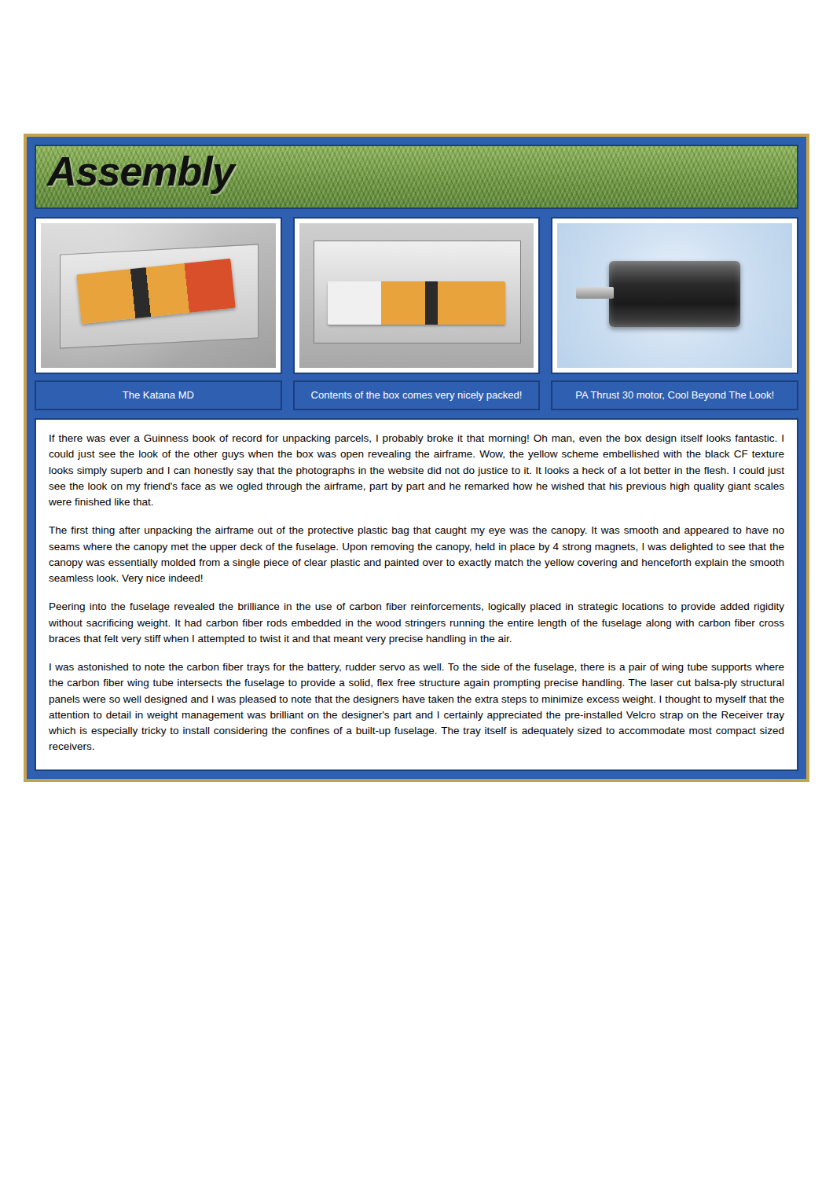Assembly
The Katana MD
Contents of the box comes very nicely packed!
PA Thrust 30 motor, Cool Beyond The Look!
If there was ever a Guinness book of record for unpacking parcels, I probably broke it that morning! Oh man, even the box design itself looks fantastic. I could just see the look of the other guys when the box was open revealing the airframe. Wow, the yellow scheme embellished with the black CF texture looks simply superb and I can honestly say that the photographs in the website did not do justice to it. It looks a heck of a lot better in the flesh. I could just see the look on my friend's face as we ogled through the airframe, part by part and he remarked how he wished that his previous high quality giant scales were finished like that.
The first thing after unpacking the airframe out of the protective plastic bag that caught my eye was the canopy. It was smooth and appeared to have no seams where the canopy met the upper deck of the fuselage. Upon removing the canopy, held in place by 4 strong magnets, I was delighted to see that the canopy was essentially molded from a single piece of clear plastic and painted over to exactly match the yellow covering and henceforth explain the smooth seamless look. Very nice indeed!
Peering into the fuselage revealed the brilliance in the use of carbon fiber reinforcements, logically placed in strategic locations to provide added rigidity without sacrificing weight. It had carbon fiber rods embedded in the wood stringers running the entire length of the fuselage along with carbon fiber cross braces that felt very stiff when I attempted to twist it and that meant very precise handling in the air.
I was astonished to note the carbon fiber trays for the battery, rudder servo as well. To the side of the fuselage, there is a pair of wing tube supports where the carbon fiber wing tube intersects the fuselage to provide a solid, flex free structure again prompting precise handling. The laser cut balsa-ply structural panels were so well designed and I was pleased to note that the designers have taken the extra steps to minimize excess weight. I thought to myself that the attention to detail in weight management was brilliant on the designer's part and I certainly appreciated the pre-installed Velcro strap on the Receiver tray which is especially tricky to install considering the confines of a built-up fuselage. The tray itself is adequately sized to accommodate most compact sized receivers.